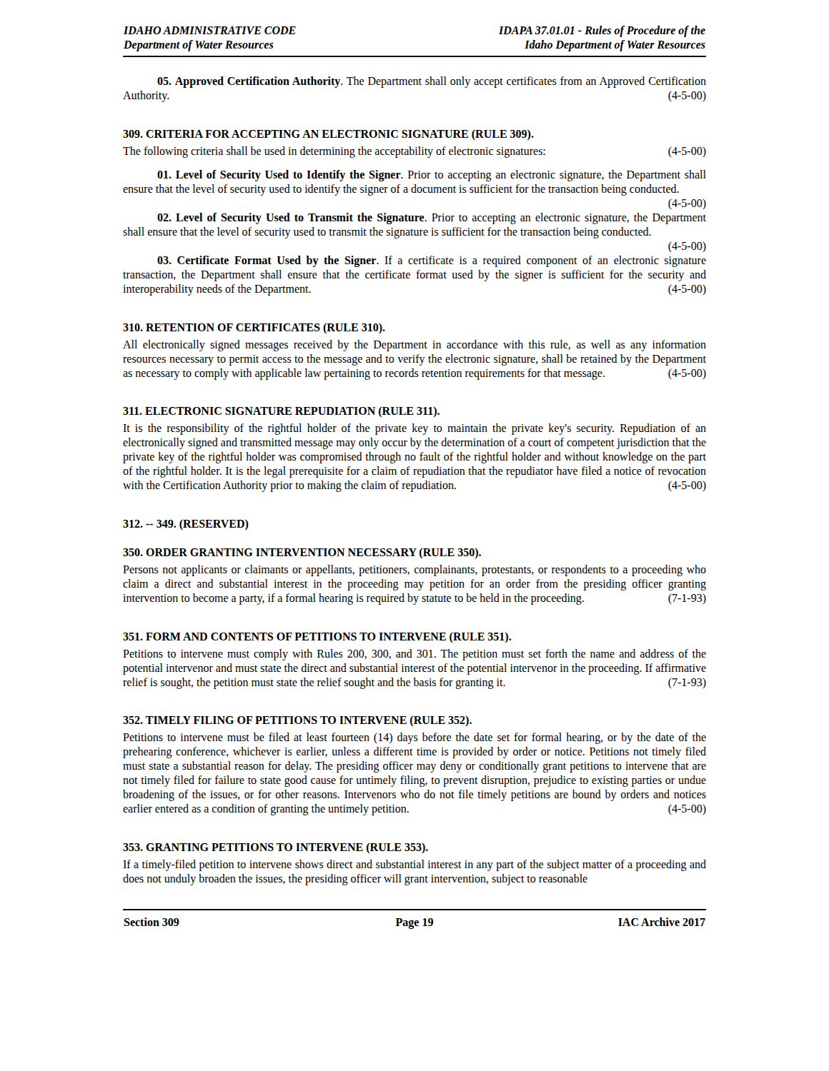| IDAHO ADMINISTRATIVE CODE Department of Water Resources | IDAPA 37.01.01 - Rules of Procedure of the Idaho Department of Water Resources |
05. Approved Certification Authority. The Department shall only accept certificates from an Approved Certification Authority. (4-5-00)
309. Criteria for Accepting an Electronic Signature (Rule 309).
The following criteria shall be used in determining the acceptability of electronic signatures: (4-5-00)
01. Level of Security Used to Identify the Signer. Prior to accepting an electronic signature, the Department shall ensure that the level of security used to identify the signer of a document is sufficient for the transaction being conducted. (4-5-00)
02. Level of Security Used to Transmit the Signature. Prior to accepting an electronic signature, the Department shall ensure that the level of security used to transmit the signature is sufficient for the transaction being conducted. (4-5-00)
03. Certificate Format Used by the Signer. If a certificate is a required component of an electronic signature transaction, the Department shall ensure that the certificate format used by the signer is sufficient for the security and interoperability needs of the Department. (4-5-00)
310. Retention of Certificates (Rule 310).
All electronically signed messages received by the Department in accordance with this rule, as well as any information resources necessary to permit access to the message and to verify the electronic signature, shall be retained by the Department as necessary to comply with applicable law pertaining to records retention requirements for that message. (4-5-00)
311. Electronic Signature Repudiation (Rule 311).
It is the responsibility of the rightful holder of the private key to maintain the private key's security. Repudiation of an electronically signed and transmitted message may only occur by the determination of a court of competent jurisdiction that the private key of the rightful holder was compromised through no fault of the rightful holder and without knowledge on the part of the rightful holder. It is the legal prerequisite for a claim of repudiation that the repudiator have filed a notice of revocation with the Certification Authority prior to making the claim of repudiation. (4-5-00)
312. -- 349. (RESERVED)
350. Order Granting Intervention Necessary (Rule 350).
Persons not applicants or claimants or appellants, petitioners, complainants, protestants, or respondents to a proceeding who claim a direct and substantial interest in the proceeding may petition for an order from the presiding officer granting intervention to become a party, if a formal hearing is required by statute to be held in the proceeding. (7-1-93)
351. Form and Contents of Petitions to Intervene (Rule 351).
Petitions to intervene must comply with Rules 200, 300, and 301. The petition must set forth the name and address of the potential intervenor and must state the direct and substantial interest of the potential intervenor in the proceeding. If affirmative relief is sought, the petition must state the relief sought and the basis for granting it. (7-1-93)
352. Timely Filing of Petitions to Intervene (Rule 352).
Petitions to intervene must be filed at least fourteen (14) days before the date set for formal hearing, or by the date of the prehearing conference, whichever is earlier, unless a different time is provided by order or notice. Petitions not timely filed must state a substantial reason for delay. The presiding officer may deny or conditionally grant petitions to intervene that are not timely filed for failure to state good cause for untimely filing, to prevent disruption, prejudice to existing parties or undue broadening of the issues, or for other reasons. Intervenors who do not file timely petitions are bound by orders and notices earlier entered as a condition of granting the untimely petition. (4-5-00)
353. Granting Petitions to Intervene (Rule 353).
If a timely-filed petition to intervene shows direct and substantial interest in any part of the subject matter of a proceeding and does not unduly broaden the issues, the presiding officer will grant intervention, subject to reasonable
| Section 309 | Page 19 | IAC Archive 2017 |